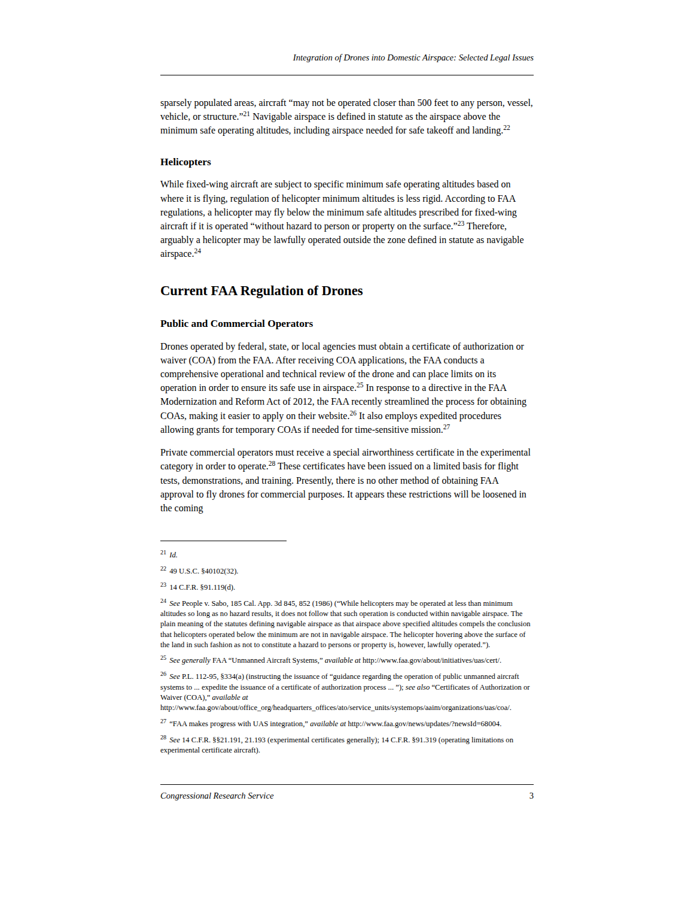Integration of Drones into Domestic Airspace: Selected Legal Issues
sparsely populated areas, aircraft “may not be operated closer than 500 feet to any person, vessel, vehicle, or structure.”21 Navigable airspace is defined in statute as the airspace above the minimum safe operating altitudes, including airspace needed for safe takeoff and landing.22
Helicopters
While fixed-wing aircraft are subject to specific minimum safe operating altitudes based on where it is flying, regulation of helicopter minimum altitudes is less rigid. According to FAA regulations, a helicopter may fly below the minimum safe altitudes prescribed for fixed-wing aircraft if it is operated “without hazard to person or property on the surface.”23 Therefore, arguably a helicopter may be lawfully operated outside the zone defined in statute as navigable airspace.24
Current FAA Regulation of Drones
Public and Commercial Operators
Drones operated by federal, state, or local agencies must obtain a certificate of authorization or waiver (COA) from the FAA. After receiving COA applications, the FAA conducts a comprehensive operational and technical review of the drone and can place limits on its operation in order to ensure its safe use in airspace.25 In response to a directive in the FAA Modernization and Reform Act of 2012, the FAA recently streamlined the process for obtaining COAs, making it easier to apply on their website.26 It also employs expedited procedures allowing grants for temporary COAs if needed for time-sensitive mission.27
Private commercial operators must receive a special airworthiness certificate in the experimental category in order to operate.28 These certificates have been issued on a limited basis for flight tests, demonstrations, and training. Presently, there is no other method of obtaining FAA approval to fly drones for commercial purposes. It appears these restrictions will be loosened in the coming
21 Id.
22 49 U.S.C. §40102(32).
23 14 C.F.R. §91.119(d).
24 See People v. Sabo, 185 Cal. App. 3d 845, 852 (1986) (“While helicopters may be operated at less than minimum altitudes so long as no hazard results, it does not follow that such operation is conducted within navigable airspace. The plain meaning of the statutes defining navigable airspace as that airspace above specified altitudes compels the conclusion that helicopters operated below the minimum are not in navigable airspace. The helicopter hovering above the surface of the land in such fashion as not to constitute a hazard to persons or property is, however, lawfully operated.”).
25 See generally FAA “Unmanned Aircraft Systems,” available at http://www.faa.gov/about/initiatives/uas/cert/.
26 See P.L. 112-95, §334(a) (instructing the issuance of “guidance regarding the operation of public unmanned aircraft systems to ... expedite the issuance of a certificate of authorization process ... ”); see also “Certificates of Authorization or Waiver (COA),” available at http://www.faa.gov/about/office_org/headquarters_offices/ato/service_units/systemops/aaim/organizations/uas/coa/.
27 “FAA makes progress with UAS integration,” available at http://www.faa.gov/news/updates/?newsId=68004.
28 See 14 C.F.R. §§21.191, 21.193 (experimental certificates generally); 14 C.F.R. §91.319 (operating limitations on experimental certificate aircraft).
Congressional Research Service 3